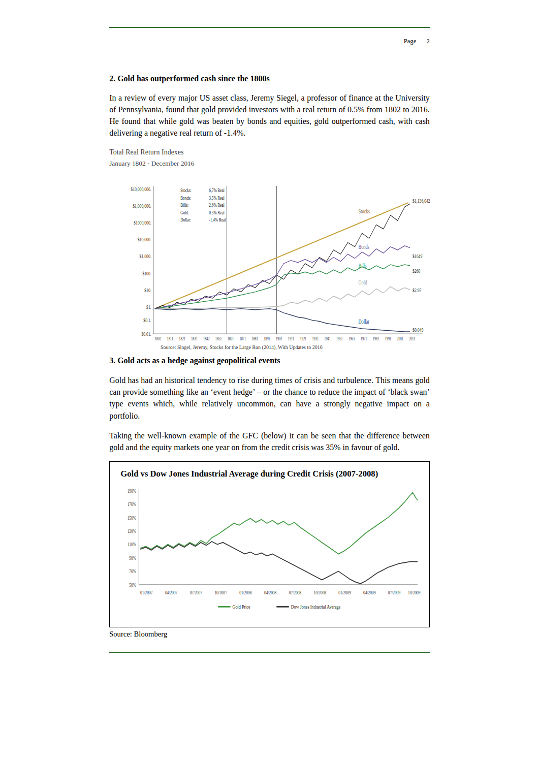Page2
2. Gold has outperformed cash since the 1800s
In a review of every major US asset class, Jeremy Siegel, a professor of finance at the University of Pennsylvania, found that gold provided investors with a real return of 0.5% from 1802 to 2016. He found that while gold was beaten by bonds and equities, gold outperformed cash, with cash delivering a negative real return of -1.4%.
Total Real Return Indexes
January 1802 - December 2016
$10,000,000. $1,000,000. $1000,000. $10,000. $1,000. $100. $10. $1. $0.1. $0.01. Stocks:6,7% Real Bonds:3.5% Real Bills:2.6% Real Gold:0.5% Real Dollar:-1.4% Real $1,136,042 $1649 $268 $2.97 $0.049 Stocks Bonds Bills Gold Dollar 1802 1811 1821 1831 1842 1851 1861 1871 1881 1891 1901 1911 1921 1931 1941 1951 1961 1971 1981 1991 2001 2011
Source: Singel, Jeremy, Stocks for the Large Run (2014), With Updates to 2016
3. Gold acts as a hedge against geopolitical events
Gold has had an historical tendency to rise during times of crisis and turbulence. This means gold can provide something like an ‘event hedge’ – or the chance to reduce the impact of ‘black swan’ type events which, while relatively uncommon, can have a strongly negative impact on a portfolio.
Taking the well-known example of the GFC (below) it can be seen that the difference between gold and the equity markets one year on from the credit crisis was 35% in favour of gold.
Gold vs Dow Jones Industrial Average during Credit Crisis (2007-2008)
190% 170% 150% 130% 110% 90% 70% 50% 01/2007 04/2007 07/2007 10/2007 01/2008 04/2008 07/2008 10/2008 01/2009 04/2009 07/2009 10/2009 Gold Price Dow Jones Industrial Average
Source: Bloomberg